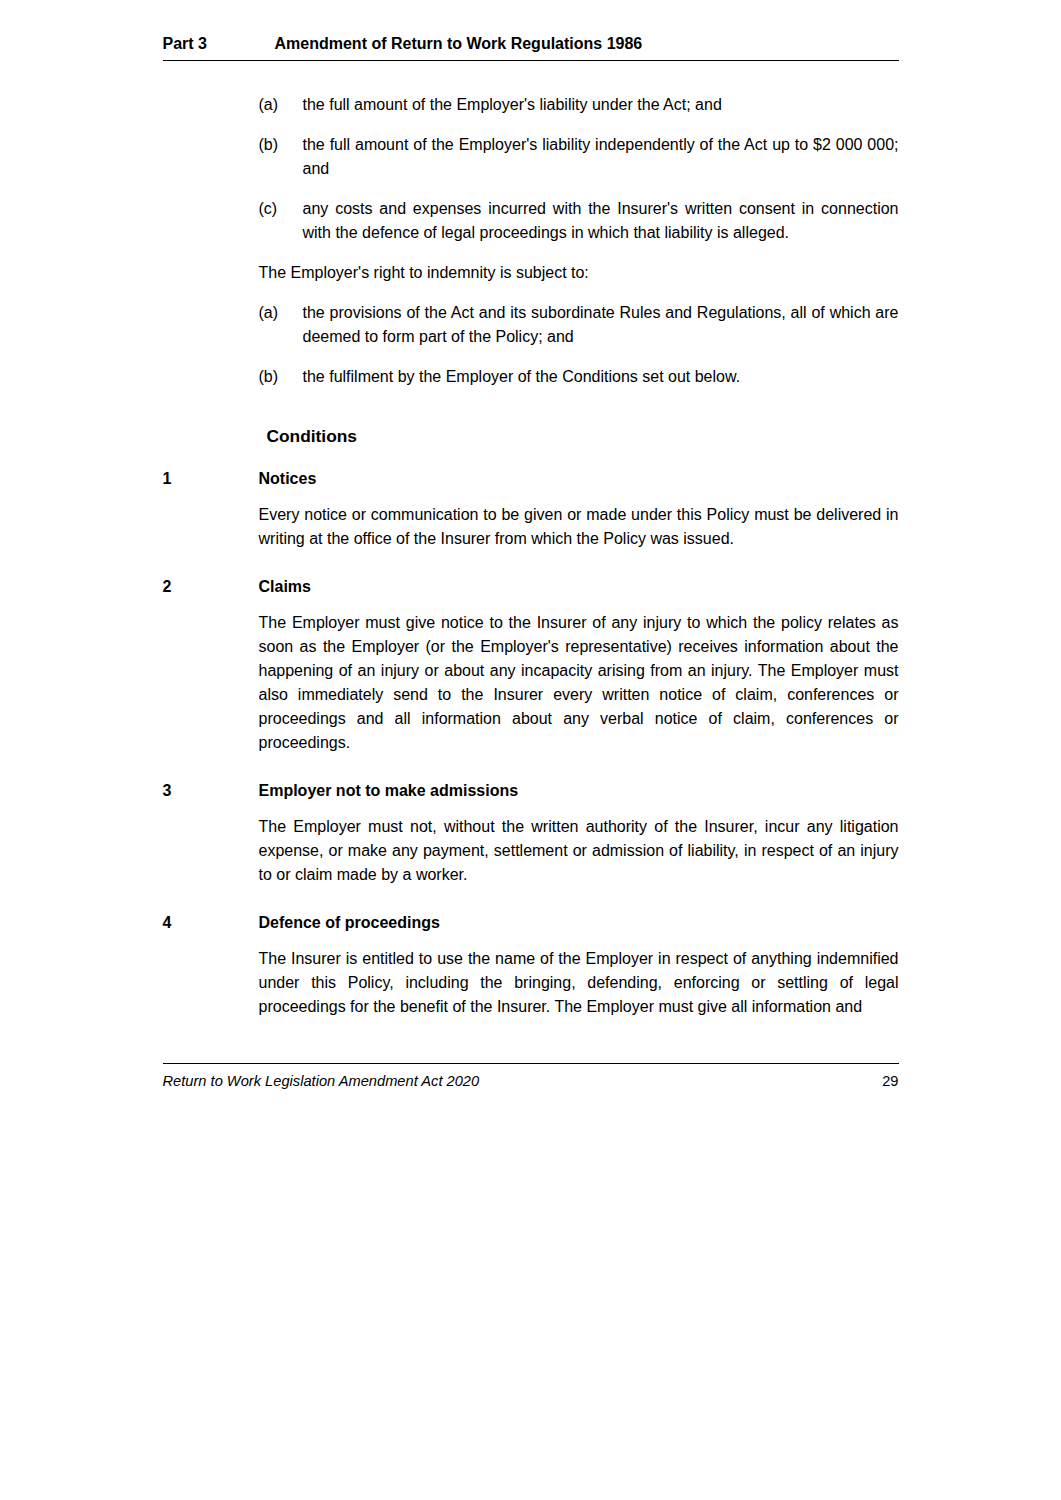Part 3 Amendment of Return to Work Regulations 1986
(a) the full amount of the Employer's liability under the Act; and
(b) the full amount of the Employer's liability independently of the Act up to $2 000 000; and
(c) any costs and expenses incurred with the Insurer's written consent in connection with the defence of legal proceedings in which that liability is alleged.
The Employer's right to indemnity is subject to:
(a) the provisions of the Act and its subordinate Rules and Regulations, all of which are deemed to form part of the Policy; and
(b) the fulfilment by the Employer of the Conditions set out below.
Conditions
1 Notices
Every notice or communication to be given or made under this Policy must be delivered in writing at the office of the Insurer from which the Policy was issued.
2 Claims
The Employer must give notice to the Insurer of any injury to which the policy relates as soon as the Employer (or the Employer's representative) receives information about the happening of an injury or about any incapacity arising from an injury. The Employer must also immediately send to the Insurer every written notice of claim, conferences or proceedings and all information about any verbal notice of claim, conferences or proceedings.
3 Employer not to make admissions
The Employer must not, without the written authority of the Insurer, incur any litigation expense, or make any payment, settlement or admission of liability, in respect of an injury to or claim made by a worker.
4 Defence of proceedings
The Insurer is entitled to use the name of the Employer in respect of anything indemnified under this Policy, including the bringing, defending, enforcing or settling of legal proceedings for the benefit of the Insurer. The Employer must give all information and
Return to Work Legislation Amendment Act 2020 29